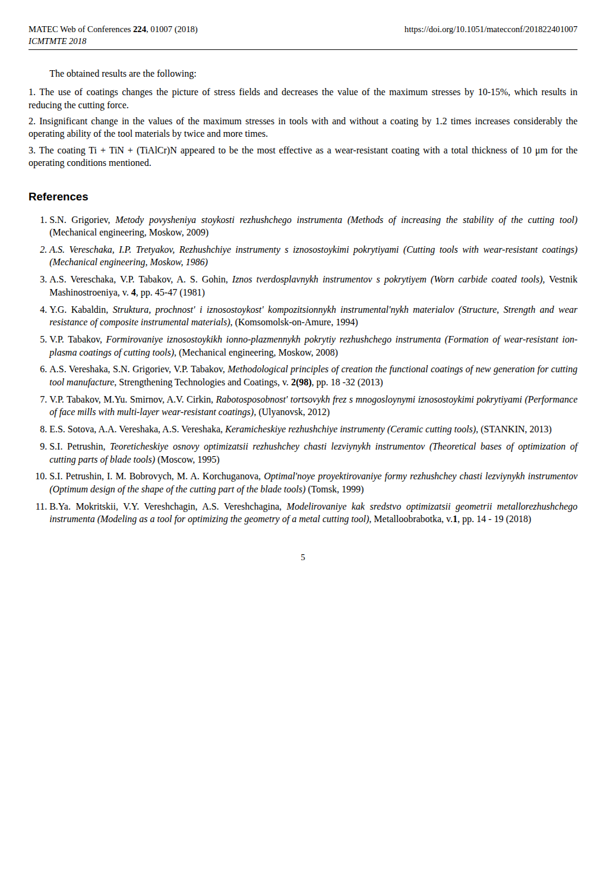MATEC Web of Conferences 224, 01007 (2018)
ICMTMTE 2018
https://doi.org/10.1051/matecconf/201822401007
The obtained results are the following:
1. The use of coatings changes the picture of stress fields and decreases the value of the maximum stresses by 10-15%, which results in reducing the cutting force.
2. Insignificant change in the values of the maximum stresses in tools with and without a coating by 1.2 times increases considerably the operating ability of the tool materials by twice and more times.
3. The coating Ti + TiN + (TiAlCr)N appeared to be the most effective as a wear-resistant coating with a total thickness of 10 μm for the operating conditions mentioned.
References
S.N. Grigoriev, Metody povysheniya stoykosti rezhushchego instrumenta (Methods of increasing the stability of the cutting tool) (Mechanical engineering, Moskow, 2009)
A.S. Vereschaka, I.P. Tretyakov, Rezhushchiye instrumenty s iznosostoykimi pokrytiyami (Cutting tools with wear-resistant coatings) (Mechanical engineering, Moskow, 1986)
A.S. Vereschaka, V.P. Tabakov, A. S. Gohin, Iznos tverdosplavnykh instrumentov s pokrytiyem (Worn carbide coated tools), Vestnik Mashinostroeniya, v. 4, pp. 45-47 (1981)
Y.G. Kabaldin, Struktura, prochnost' i iznosostoykost' kompozitsionnykh instrumental'nykh materialov (Structure, Strength and wear resistance of composite instrumental materials), (Komsomolsk-on-Amure, 1994)
V.P. Tabakov, Formirovaniye iznosostoykikh ionno-plazmennykh pokrytiy rezhushchego instrumenta (Formation of wear-resistant ion-plasma coatings of cutting tools), (Mechanical engineering, Moskow, 2008)
A.S. Vereshaka, S.N. Grigoriev, V.P. Tabakov, Methodological principles of creation the functional coatings of new generation for cutting tool manufacture, Strengthening Technologies and Coatings, v. 2(98), pp. 18 -32 (2013)
V.P. Tabakov, M.Yu. Smirnov, A.V. Cirkin, Rabotosposobnost' tortsovykh frez s mnogosloynymi iznosostoykimi pokrytiyami (Performance of face mills with multi-layer wear-resistant coatings), (Ulyanovsk, 2012)
E.S. Sotova, A.A. Vereshaka, A.S. Vereshaka, Keramicheskiye rezhushchiye instrumenty (Ceramic cutting tools), (STANKIN, 2013)
S.I. Petrushin, Teoreticheskiye osnovy optimizatsii rezhushchey chasti lezviynykh instrumentov (Theoretical bases of optimization of cutting parts of blade tools) (Moscow, 1995)
S.I. Petrushin, I. M. Bobrovych, M. A. Korchuganova, Optimal'noye proyektirovaniye formy rezhushchey chasti lezviynykh instrumentov (Optimum design of the shape of the cutting part of the blade tools) (Tomsk, 1999)
B.Ya. Mokritskii, V.Y. Vereshchagin, A.S. Vereshchagina, Modelirovaniye kak sredstvo optimizatsii geometrii metallorezhushchego instrumenta (Modeling as a tool for optimizing the geometry of a metal cutting tool), Metalloobrabotka, v.1, pp. 14 - 19 (2018)
5